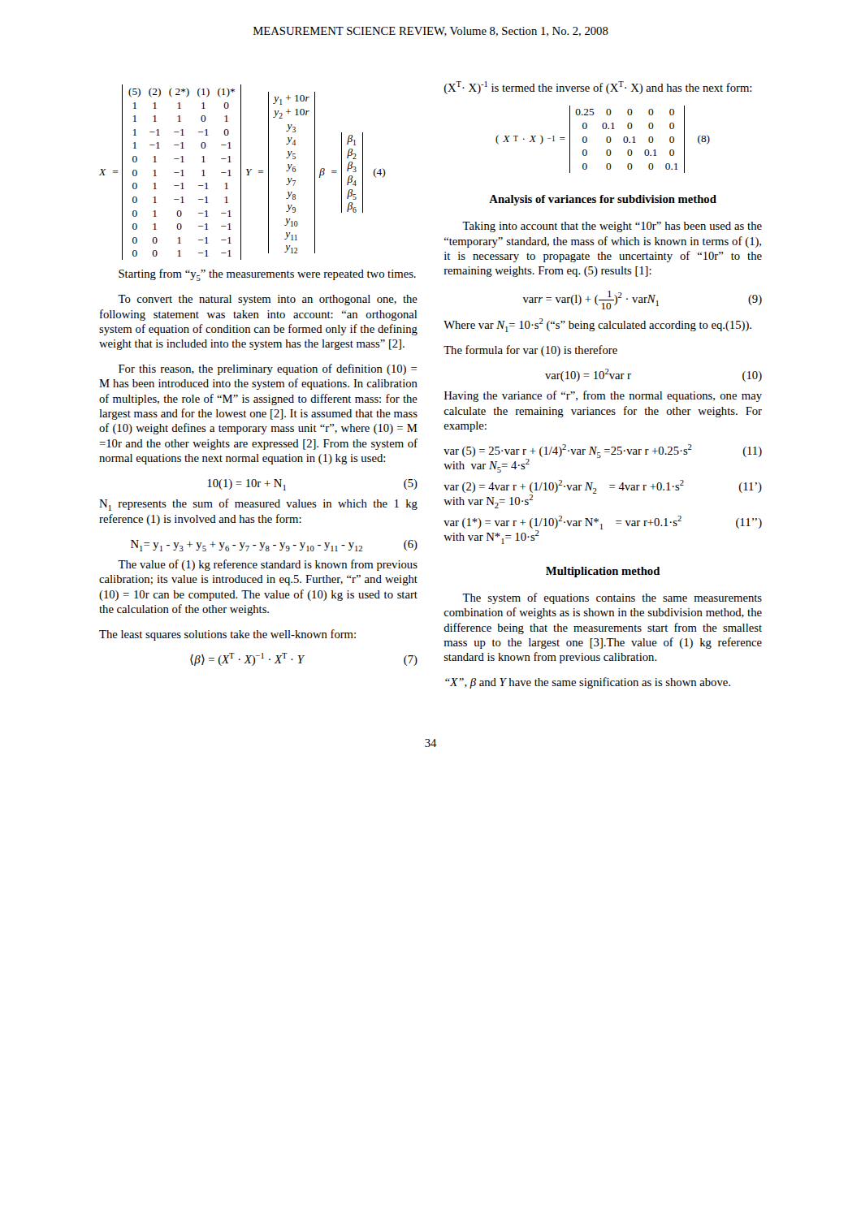MEASUREMENT SCIENCE REVIEW, Volume 8, Section 1, No. 2, 2008
X =
| (5) | (2) | ( 2*) | (1) | (1)* |
| 1 | 1 | 1 | 1 | 0 |
| 1 | 1 | 1 | 0 | 1 |
| 1 | −1 | −1 | −1 | 0 |
| 1 | −1 | −1 | 0 | −1 |
| 0 | 1 | −1 | 1 | −1 |
| 0 | 1 | −1 | 1 | −1 |
| 0 | 1 | −1 | −1 | 1 |
| 0 | 1 | −1 | −1 | 1 |
| 0 | 1 | 0 | −1 | −1 |
| 0 | 1 | 0 | −1 | −1 |
| 0 | 0 | 1 | −1 | −1 |
| 0 | 0 | 1 | −1 | −1 |
Y =
| y 1 + 10 r |
| y 2 + 10 r |
| y 3 |
| y 4 |
| y 5 |
| y 6 |
| y 7 |
| y 8 |
| y 9 |
| y 10 |
| y 11 |
| y 12 |
β =
| β 1 |
| β 2 |
| β 3 |
| β 4 |
| β 5 |
| β 6 |
(4)
Starting from “y5” the measurements were repeated two times.
To convert the natural system into an orthogonal one, the following statement was taken into account: “an orthogonal system of equation of condition can be formed only if the defining weight that is included into the system has the largest mass” [2].
For this reason, the preliminary equation of definition (10) = M has been introduced into the system of equations. In calibration of multiples, the role of “M” is assigned to different mass: for the largest mass and for the lowest one [2]. It is assumed that the mass of (10) weight defines a temporary mass unit “r”, where (10) = M =10r and the other weights are expressed [2]. From the system of normal equations the next normal equation in (1) kg is used:
10(1) = 10r + N1
(5)
N1 represents the sum of measured values in which the 1 kg reference (1) is involved and has the form:
N1= y1 - y3 + y5 + y6 - y7 - y8 - y9 - y10 - y11 - y12
(6)
The value of (1) kg reference standard is known from previous calibration; its value is introduced in eq.5. Further, “r” and weight (10) = 10r can be computed. The value of (10) kg is used to start the calculation of the other weights.
The least squares solutions take the well-known form:
⟨β⟩ = (XT · X)−1 · XT · Y
(7)
(XT· X)-1 is termed the inverse of (XT· X) and has the next form:
(XT · X)−1 =
| 0.25 | 0 | 0 | 0 | 0 |
| 0 | 0.1 | 0 | 0 | 0 |
| 0 | 0 | 0.1 | 0 | 0 |
| 0 | 0 | 0 | 0.1 | 0 |
| 0 | 0 | 0 | 0 | 0.1 |
(8)
Analysis of variances for subdivision method
Taking into account that the weight “10r” has been used as the “temporary” standard, the mass of which is known in terms of (1), it is necessary to propagate the uncertainty of “10r” to the remaining weights. From eq. (5) results [1]:
varr = var(l) + (110)2 · varN1
(9)
Where var N1= 10·s2 (“s” being calculated according to eq.(15)).
The formula for var (10) is therefore
var(10) = 102var r
(10)
Having the variance of “r”, from the normal equations, one may calculate the remaining variances for the other weights. For example:
var (5) = 25·var r + (1/4)2·var N5 =25·var r +0.25·s2
with var N5= 4·s2
(11)
var (2) = 4var r + (1/10)2·var N2 = 4var r +0.1·s2
with var N2= 10·s2
(11’)
var (1*) = var r + (1/10)2·var N*1 = var r+0.1·s2
with var N*1= 10·s2
(11’’)
Multiplication method
The system of equations contains the same measurements combination of weights as is shown in the subdivision method, the difference being that the measurements start from the smallest mass up to the largest one [3].The value of (1) kg reference standard is known from previous calibration.
“X”, β and Y have the same signification as is shown above.
34